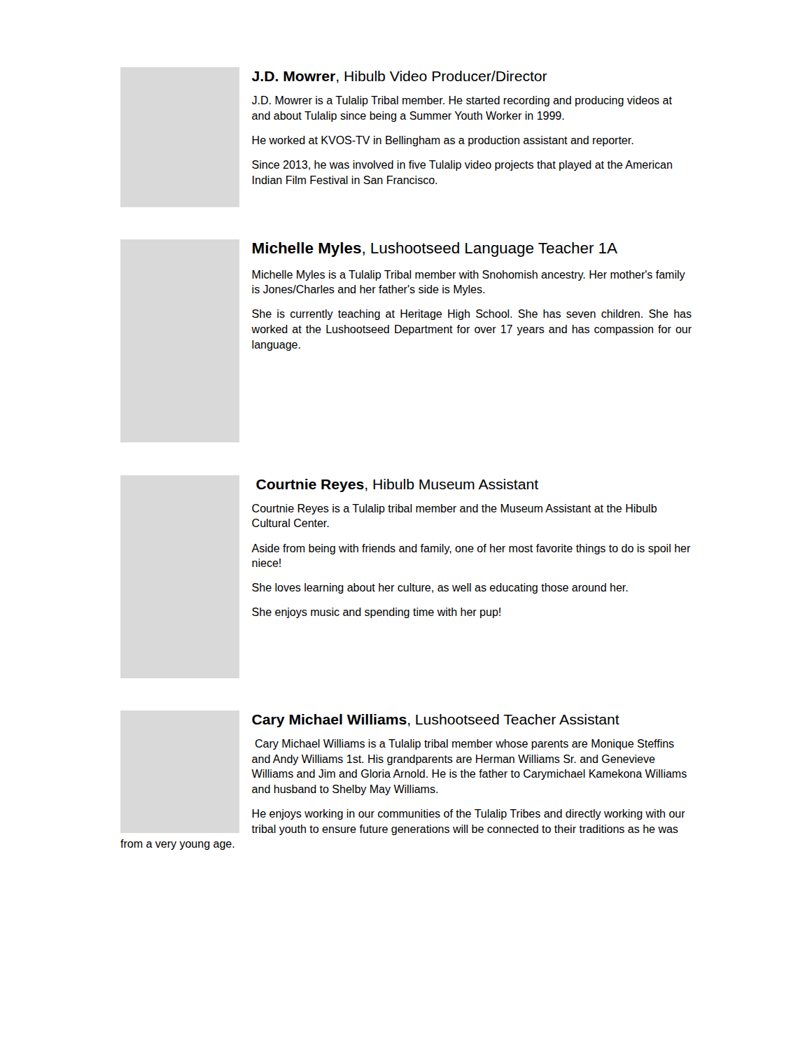J.D. Mowrer, Hibulb Video Producer/Director
J.D. Mowrer is a Tulalip Tribal member. He started recording and producing videos at and about Tulalip since being a Summer Youth Worker in 1999.
He worked at KVOS-TV in Bellingham as a production assistant and reporter.
Since 2013, he was involved in five Tulalip video projects that played at the American Indian Film Festival in San Francisco.
Michelle Myles, Lushootseed Language Teacher 1A
Michelle Myles is a Tulalip Tribal member with Snohomish ancestry. Her mother's family is Jones/Charles and her father's side is Myles.
She is currently teaching at Heritage High School. She has seven children. She has worked at the Lushootseed Department for over 17 years and has compassion for our language.
Courtnie Reyes, Hibulb Museum Assistant
Courtnie Reyes is a Tulalip tribal member and the Museum Assistant at the Hibulb Cultural Center.
Aside from being with friends and family, one of her most favorite things to do is spoil her niece!
She loves learning about her culture, as well as educating those around her.
She enjoys music and spending time with her pup!
Cary Michael Williams, Lushootseed Teacher Assistant
Cary Michael Williams is a Tulalip tribal member whose parents are Monique Steffins and Andy Williams 1st. His grandparents are Herman Williams Sr. and Genevieve Williams and Jim and Gloria Arnold. He is the father to Carymichael Kamekona Williams and husband to Shelby May Williams.
He enjoys working in our communities of the Tulalip Tribes and directly working with our tribal youth to ensure future generations will be connected to their traditions as he was from a very young age.